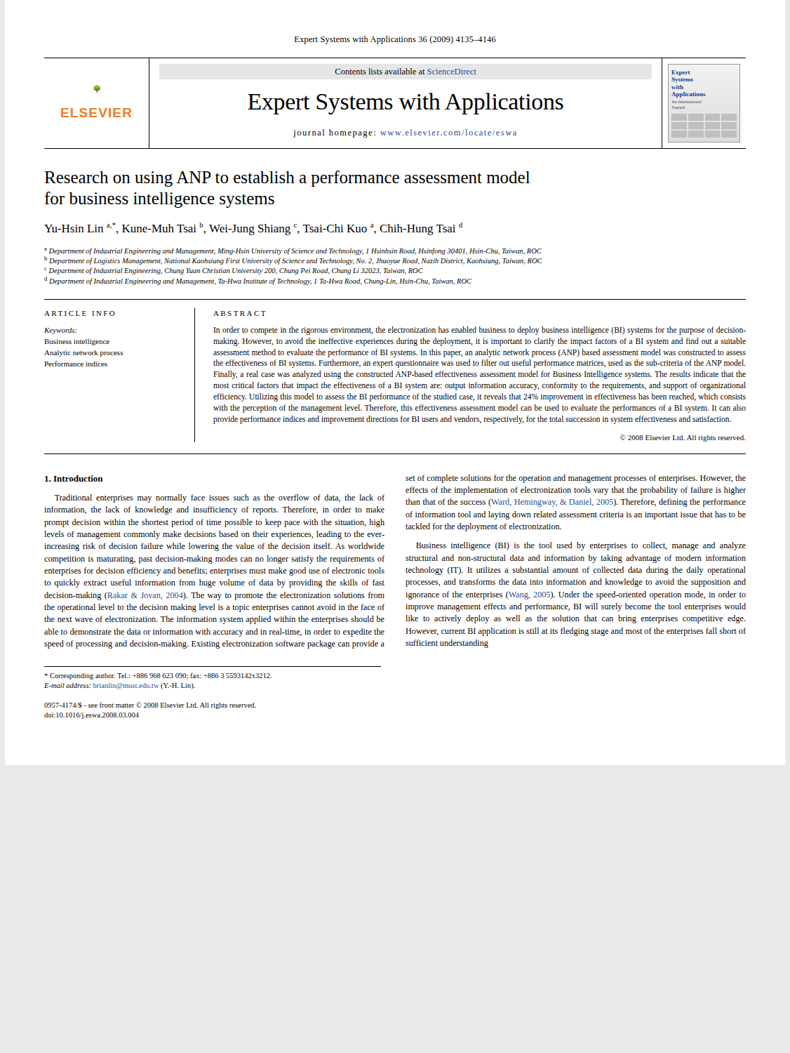Expert Systems with Applications 36 (2009) 4135–4146
🌳
ELSEVIER
Contents lists available at ScienceDirect
Expert Systems with Applications
journal homepage: www.elsevier.com/locate/eswa
Expert
Systems
with
Applications
An International
Journal
Research on using ANP to establish a performance assessment model
for business intelligence systems
Yu-Hsin Lin a,*, Kune-Muh Tsai b, Wei-Jung Shiang c, Tsai-Chi Kuo a, Chih-Hung Tsai d
a Department of Industrial Engineering and Management, Ming-Hsin University of Science and Technology, 1 Hsinhsin Road, Hsinfong 30401, Hsin-Chu, Taiwan, ROC
b Department of Logistics Management, National Kaohsiung First University of Science and Technology, No. 2, Jhuoyue Road, Nazih District, Kaohsiung, Taiwan, ROC
c Department of Industrial Engineering, Chung Yuan Christian University 200, Chung Pei Road, Chung Li 32023, Taiwan, ROC
d Department of Industrial Engineering and Management, Ta-Hwa Institute of Technology, 1 Ta-Hwa Road, Chung-Lin, Hsin-Chu, Taiwan, ROC
Article info
Keywords:
Business intelligence
Analytic network process
Performance indices
Abstract
In order to compete in the rigorous environment, the electronization has enabled business to deploy business intelligence (BI) systems for the purpose of decision-making. However, to avoid the ineffective experiences during the deployment, it is important to clarify the impact factors of a BI system and find out a suitable assessment method to evaluate the performance of BI systems. In this paper, an analytic network process (ANP) based assessment model was constructed to assess the effectiveness of BI systems. Furthermore, an expert questionnaire was used to filter out useful performance matrices, used as the sub-criteria of the ANP model. Finally, a real case was analyzed using the constructed ANP-based effectiveness assessment model for Business Intelligence systems. The results indicate that the most critical factors that impact the effectiveness of a BI system are: output information accuracy, conformity to the requirements, and support of organizational efficiency. Utilizing this model to assess the BI performance of the studied case, it reveals that 24% improvement in effectiveness has been reached, which consists with the perception of the management level. Therefore, this effectiveness assessment model can be used to evaluate the performances of a BI system. It can also provide performance indices and improvement directions for BI users and vendors, respectively, for the total succession in system effectiveness and satisfaction.
© 2008 Elsevier Ltd. All rights reserved.
1. Introduction
Traditional enterprises may normally face issues such as the overflow of data, the lack of information, the lack of knowledge and insufficiency of reports. Therefore, in order to make prompt decision within the shortest period of time possible to keep pace with the situation, high levels of management commonly make decisions based on their experiences, leading to the ever-increasing risk of decision failure while lowering the value of the decision itself. As worldwide competition is maturating, past decision-making modes can no longer satisfy the requirements of enterprises for decision efficiency and benefits; enterprises must make good use of electronic tools to quickly extract useful information from huge volume of data by providing the skills of fast decision-making (Rakar & Jovan, 2004). The way to promote the electronization solutions from the operational level to the decision making level is a topic enterprises cannot avoid in the face of the next wave of electronization. The information system applied within the enterprises should be able to demonstrate the data or information with accuracy and in real-time, in order to expedite the speed of processing and decision-making. Existing electronization software package can provide a set of complete solutions for the operation and management processes of enterprises. However, the effects of the implementation of electronization tools vary that the probability of failure is higher than that of the success (Ward, Hemingway, & Daniel, 2005). Therefore, defining the performance of information tool and laying down related assessment criteria is an important issue that has to be tackled for the deployment of electronization.
Business intelligence (BI) is the tool used by enterprises to collect, manage and analyze structural and non-structural data and information by taking advantage of modern information technology (IT). It utilizes a substantial amount of collected data during the daily operational processes, and transforms the data into information and knowledge to avoid the supposition and ignorance of the enterprises (Wang, 2005). Under the speed-oriented operation mode, in order to improve management effects and performance, BI will surely become the tool enterprises would like to actively deploy as well as the solution that can bring enterprises competitive edge. However, current BI application is still at its fledging stage and most of the enterprises fall short of sufficient understanding
* Corresponding author. Tel.: +886 968 623 090; fax: +886 3 5593142x3212.
E-mail address: brianlin@must.edu.tw (Y.-H. Lin).
0957-4174/$ - see front matter © 2008 Elsevier Ltd. All rights reserved. doi:10.1016/j.eswa.2008.03.004